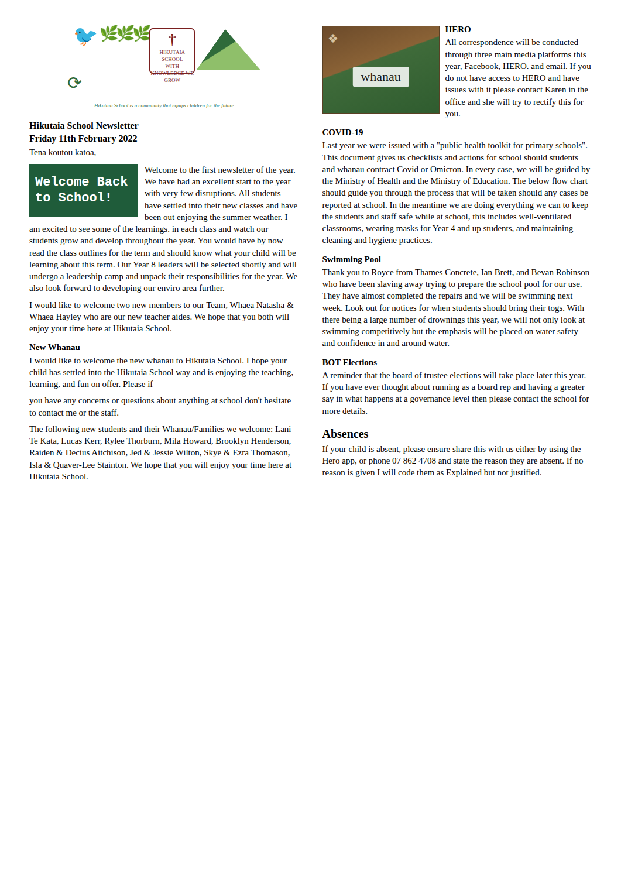🐦 🌿🌿🌿 † HIKUTAIA SCHOOL
WITH KNOWLEDGE WE GROW ⟳ Hikutaia School is a community that equips children for the future
Hikutaia School Newsletter
Friday 11th February 2022
Tena koutou katoa,
Welcome Back to School!
Welcome to the first newsletter of the year. We have had an excellent start to the year with very few disruptions. All students have settled into their new classes and have been out enjoying the summer weather. I am excited to see some of the learnings. in each class and watch our students grow and develop throughout the year. You would have by now read the class outlines for the term and should know what your child will be learning about this term. Our Year 8 leaders will be selected shortly and will undergo a leadership camp and unpack their responsibilities for the year. We also look forward to developing our enviro area further.
I would like to welcome two new members to our Team, Whaea Natasha & Whaea Hayley who are our new teacher aides. We hope that you both will enjoy your time here at Hikutaia School.
New Whanau
I would like to welcome the new whanau to Hikutaia School. I hope your child has settled into the Hikutaia School way and is enjoying the teaching, learning, and fun on offer. Please if
❖ whanau
you have any concerns or questions about anything at school don't hesitate to contact me or the staff.
The following new students and their Whanau/Families we welcome: Lani Te Kata, Lucas Kerr, Rylee Thorburn, Mila Howard, Brooklyn Henderson, Raiden & Decius Aitchison, Jed & Jessie Wilton, Skye & Ezra Thomason, Isla & Quaver-Lee Stainton. We hope that you will enjoy your time here at Hikutaia School.
HERO
All correspondence will be conducted through three main media platforms this year, Facebook, HERO. and email. If you do not have access to HERO and have issues with it please contact Karen in the office and she will try to rectify this for you.
COVID-19
Last year we were issued with a "public health toolkit for primary schools". This document gives us checklists and actions for school should students and whanau contract Covid or Omicron. In every case, we will be guided by the Ministry of Health and the Ministry of Education. The below flow chart should guide you through the process that will be taken should any cases be reported at school. In the meantime we are doing everything we can to keep the students and staff safe while at school, this includes well-ventilated classrooms, wearing masks for Year 4 and up students, and maintaining cleaning and hygiene practices.
Swimming Pool
Thank you to Royce from Thames Concrete, Ian Brett, and Bevan Robinson who have been slaving away trying to prepare the school pool for our use. They have almost completed the repairs and we will be swimming next week. Look out for notices for when students should bring their togs. With there being a large number of drownings this year, we will not only look at swimming competitively but the emphasis will be placed on water safety and confidence in and around water.
BOT Elections
A reminder that the board of trustee elections will take place later this year. If you have ever thought about running as a board rep and having a greater say in what happens at a governance level then please contact the school for more details.
Absences
If your child is absent, please ensure share this with us either by using the Hero app, or phone 07 862 4708 and state the reason they are absent. If no reason is given I will code them as Explained but not justified.